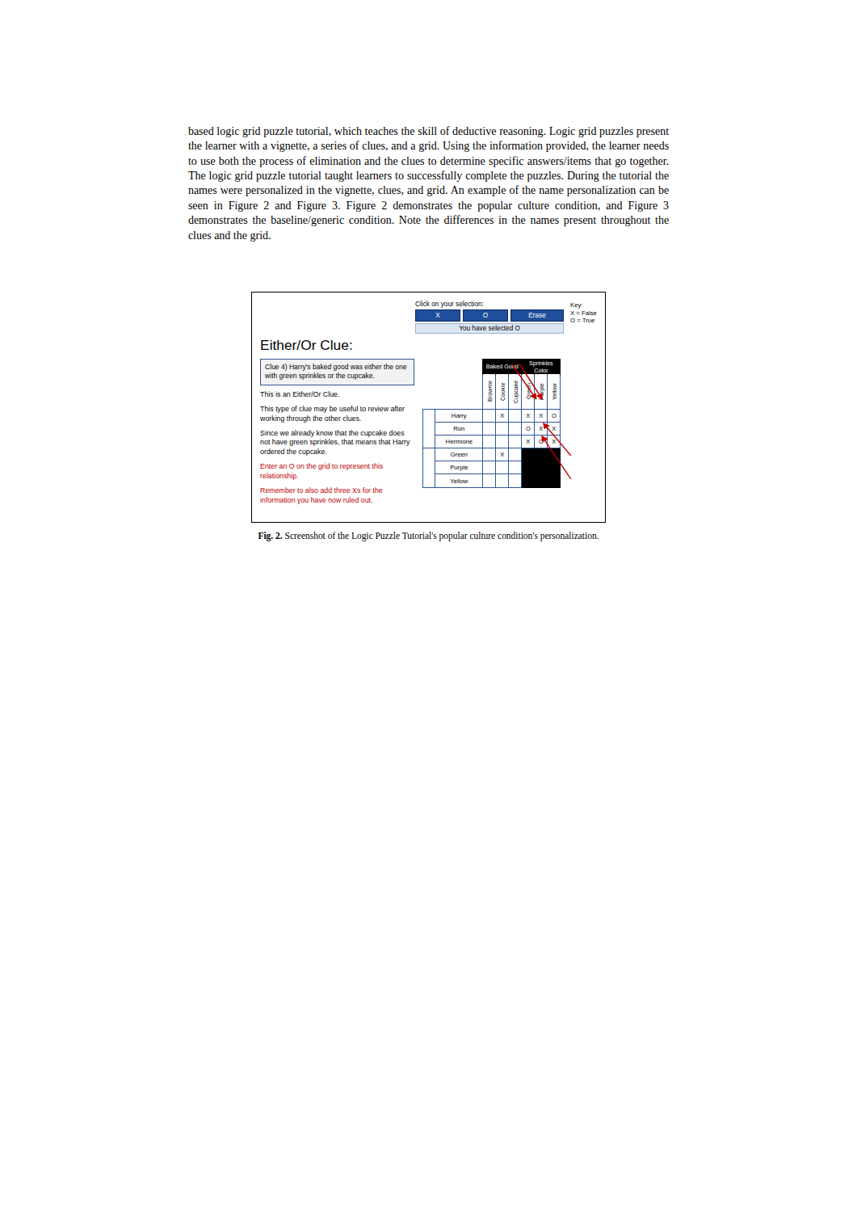based logic grid puzzle tutorial, which teaches the skill of deductive reasoning. Logic grid puzzles present the learner with a vignette, a series of clues, and a grid. Using the information provided, the learner needs to use both the process of elimination and the clues to determine specific answers/items that go together. The logic grid puzzle tutorial taught learners to successfully complete the puzzles. During the tutorial the names were personalized in the vignette, clues, and grid. An example of the name personalization can be seen in Figure 2 and Figure 3. Figure 2 demonstrates the popular culture condition, and Figure 3 demonstrates the baseline/generic condition. Note the differences in the names present throughout the clues and the grid.
Click on your selection:
X
O
Erase
You have selected O
Key:
X = False
O = True
Either/Or Clue:
Clue 4) Harry's baked good was either the one with green sprinkles or the cupcake.
This is an Either/Or Clue.
This type of clue may be useful to review after working through the other clues.
Since we already know that the cupcake does not have green sprinkles, that means that Harry ordered the cupcake.
Enter an O on the grid to represent this relationship.
Remember to also add three Xs for the information you have now ruled out.
| | | Baked Good | Sprinkles Color |
| | | Brownie | Cookie | Cupcake | Green | Purple | Yellow |
| Name | Harry | | X | | X | X | O |
| Ron | | | | O | X | X |
| Hermione | | | | X | O | X |
| Sprinkles Color | Green | | X | | | | |
| Purple | | | | | | |
| Yellow | | | | | | |
Fig. 2. Screenshot of the Logic Puzzle Tutorial's popular culture condition's personalization.